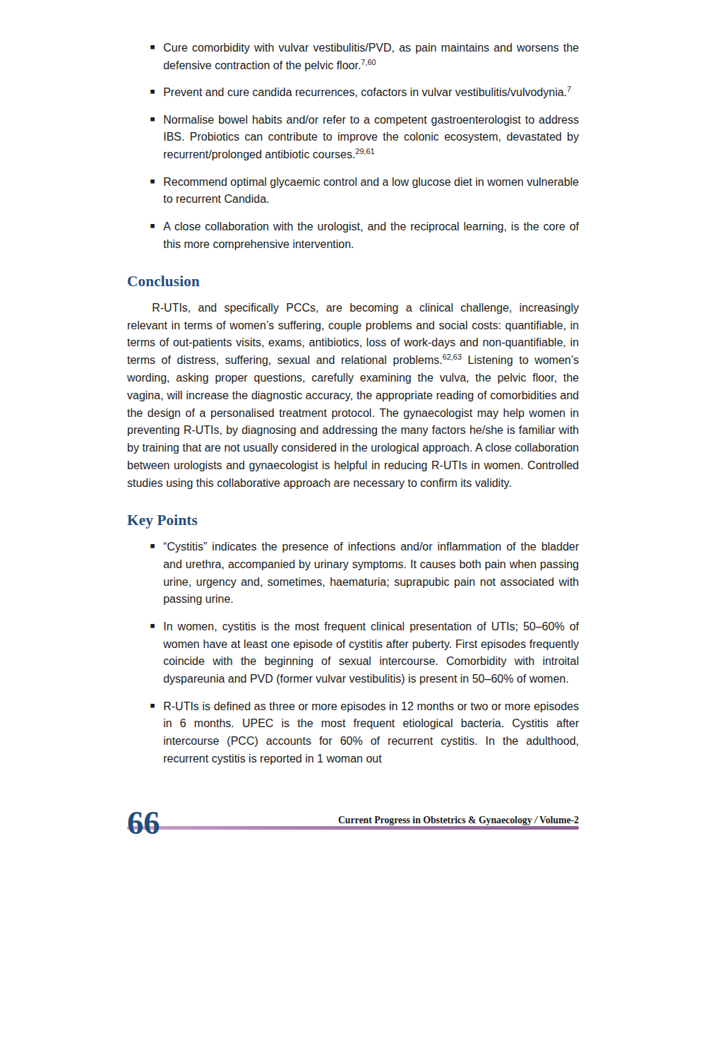Cure comorbidity with vulvar vestibulitis/PVD, as pain maintains and worsens the defensive contraction of the pelvic floor.7,60
Prevent and cure candida recurrences, cofactors in vulvar vestibulitis/vulvodynia.7
Normalise bowel habits and/or refer to a competent gastroenterologist to address IBS. Probiotics can contribute to improve the colonic ecosystem, devastated by recurrent/prolonged antibiotic courses.29,61
Recommend optimal glycaemic control and a low glucose diet in women vulnerable to recurrent Candida.
A close collaboration with the urologist, and the reciprocal learning, is the core of this more comprehensive intervention.
Conclusion
R-UTIs, and specifically PCCs, are becoming a clinical challenge, increasingly relevant in terms of women’s suffering, couple problems and social costs: quantifiable, in terms of out-patients visits, exams, antibiotics, loss of work-days and non-quantifiable, in terms of distress, suffering, sexual and relational problems.62,63 Listening to women’s wording, asking proper questions, carefully examining the vulva, the pelvic floor, the vagina, will increase the diagnostic accuracy, the appropriate reading of comorbidities and the design of a personalised treatment protocol. The gynaecologist may help women in preventing R-UTIs, by diagnosing and addressing the many factors he/she is familiar with by training that are not usually considered in the urological approach. A close collaboration between urologists and gynaecologist is helpful in reducing R-UTIs in women. Controlled studies using this collaborative approach are necessary to confirm its validity.
Key Points
“Cystitis” indicates the presence of infections and/or inflammation of the bladder and urethra, accompanied by urinary symptoms. It causes both pain when passing urine, urgency and, sometimes, haematuria; suprapubic pain not associated with passing urine.
In women, cystitis is the most frequent clinical presentation of UTIs; 50–60% of women have at least one episode of cystitis after puberty. First episodes frequently coincide with the beginning of sexual intercourse. Comorbidity with introital dyspareunia and PVD (former vulvar vestibulitis) is present in 50–60% of women.
R-UTIs is defined as three or more episodes in 12 months or two or more episodes in 6 months. UPEC is the most frequent etiological bacteria. Cystitis after intercourse (PCC) accounts for 60% of recurrent cystitis. In the adulthood, recurrent cystitis is reported in 1 woman out
Current Progress in Obstetrics & Gynaecology / Volume-2
66